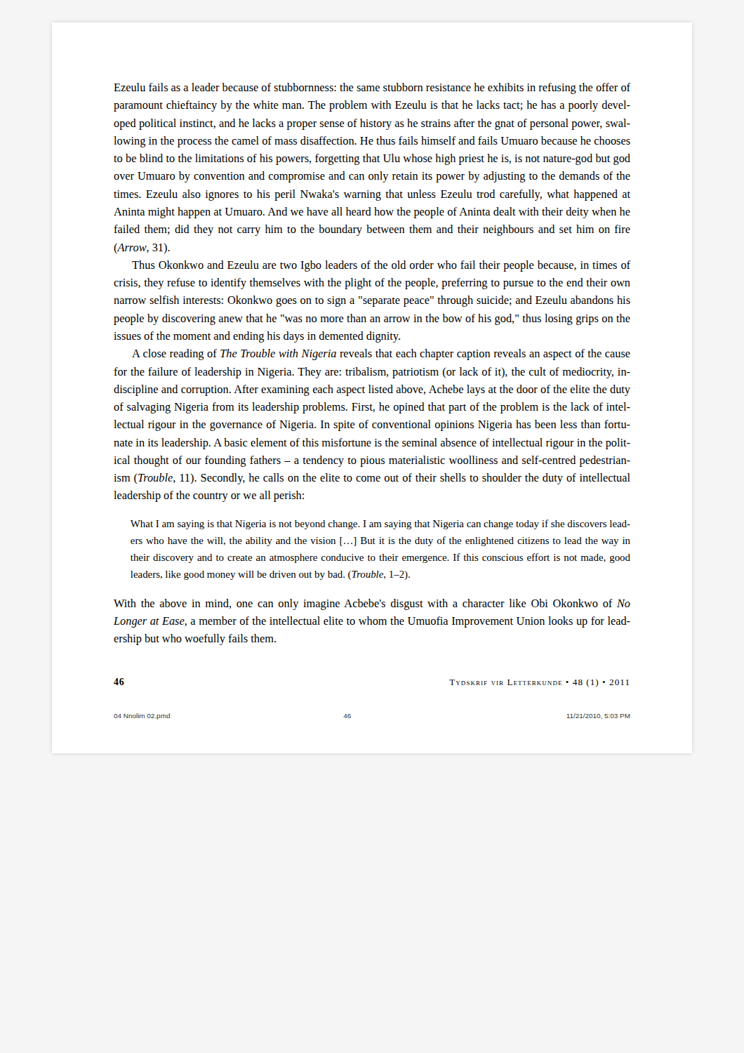Ezeulu fails as a leader because of stubbornness: the same stubborn resistance he exhibits in refusing the offer of paramount chieftaincy by the white man. The problem with Ezeulu is that he lacks tact; he has a poorly developed political instinct, and he lacks a proper sense of history as he strains after the gnat of personal power, swallowing in the process the camel of mass disaffection. He thus fails himself and fails Umuaro because he chooses to be blind to the limitations of his powers, forgetting that Ulu whose high priest he is, is not nature-god but god over Umuaro by convention and compromise and can only retain its power by adjusting to the demands of the times. Ezeulu also ignores to his peril Nwaka's warning that unless Ezeulu trod carefully, what happened at Aninta might happen at Umuaro. And we have all heard how the people of Aninta dealt with their deity when he failed them; did they not carry him to the boundary between them and their neighbours and set him on fire (Arrow, 31).
Thus Okonkwo and Ezeulu are two Igbo leaders of the old order who fail their people because, in times of crisis, they refuse to identify themselves with the plight of the people, preferring to pursue to the end their own narrow selfish interests: Okonkwo goes on to sign a "separate peace" through suicide; and Ezeulu abandons his people by discovering anew that he "was no more than an arrow in the bow of his god," thus losing grips on the issues of the moment and ending his days in demented dignity.
A close reading of The Trouble with Nigeria reveals that each chapter caption reveals an aspect of the cause for the failure of leadership in Nigeria. They are: tribalism, patriotism (or lack of it), the cult of mediocrity, indiscipline and corruption. After examining each aspect listed above, Achebe lays at the door of the elite the duty of salvaging Nigeria from its leadership problems. First, he opined that part of the problem is the lack of intellectual rigour in the governance of Nigeria. In spite of conventional opinions Nigeria has been less than fortunate in its leadership. A basic element of this misfortune is the seminal absence of intellectual rigour in the political thought of our founding fathers – a tendency to pious materialistic woolliness and self-centred pedestrianism (Trouble, 11). Secondly, he calls on the elite to come out of their shells to shoulder the duty of intellectual leadership of the country or we all perish:
What I am saying is that Nigeria is not beyond change. I am saying that Nigeria can change today if she discovers leaders who have the will, the ability and the vision […] But it is the duty of the enlightened citizens to lead the way in their discovery and to create an atmosphere conducive to their emergence. If this conscious effort is not made, good leaders, like good money will be driven out by bad. (Trouble, 1–2).
With the above in mind, one can only imagine Acbebe's disgust with a character like Obi Okonkwo of No Longer at Ease, a member of the intellectual elite to whom the Umuofia Improvement Union looks up for leadership but who woefully fails them.
46 Tydskrif vir Letterkunde • 48 (1) • 2011
04 Nnolim 02.pmd 46 11/21/2010, 5:03 PM